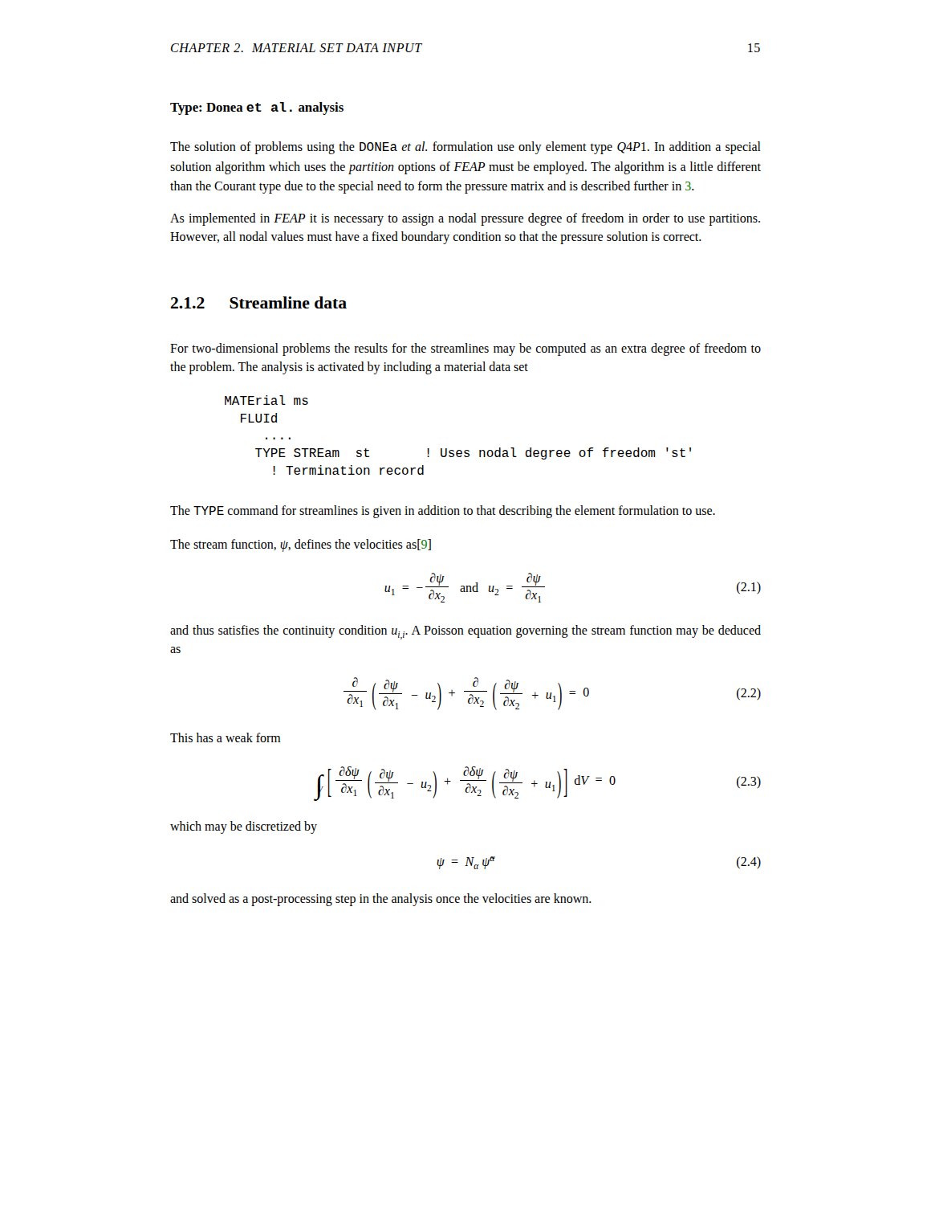CHAPTER 2. MATERIAL SET DATA INPUT 15
Type: Donea et al. analysis
The solution of problems using the DONEa et al. formulation use only element type Q4P1. In addition a special solution algorithm which uses the partition options of FEAP must be employed. The algorithm is a little different than the Courant type due to the special need to form the pressure matrix and is described further in 3.
As implemented in FEAP it is necessary to assign a nodal pressure degree of freedom in order to use partitions. However, all nodal values must have a fixed boundary condition so that the pressure solution is correct.
2.1.2 Streamline data
For two-dimensional problems the results for the streamlines may be computed as an extra degree of freedom to the problem. The analysis is activated by including a material data set
MATErial ms
  FLUId
     ....
    TYPE STREam  st       ! Uses nodal degree of freedom 'st'
      ! Termination record
The TYPE command for streamlines is given in addition to that describing the element formulation to use.
The stream function, ψ, defines the velocities as[9]
u1 = −∂ψ∂x2 and u2 = ∂ψ∂x1 (2.1)
and thus satisfies the continuity condition ui,i. A Poisson equation governing the stream function may be deduced as
∂∂x1 ∂ψ∂x1 − u2 + ∂∂x2 ∂ψ∂x2 + u1 = 0 (2.2)
This has a weak form
∫V ∂δψ∂x1 ∂ψ∂x1 − u2 + ∂δψ∂x2 ∂ψ∂x2 + u1 dV = 0 (2.3)
which may be discretized by
ψ = Nα ψ̃α (2.4)
and solved as a post-processing step in the analysis once the velocities are known.